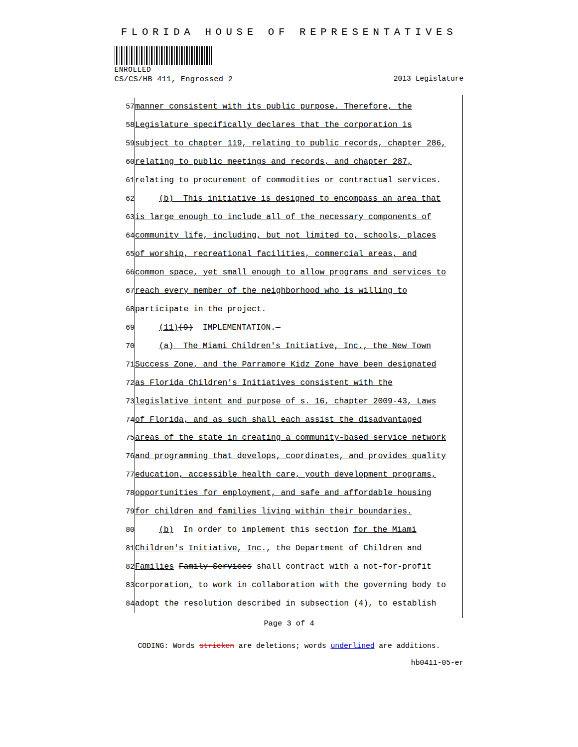FLORIDA HOUSE OF REPRESENTATIVES
ENROLLED
CS/CS/HB 411, Engrossed 2 2013 Legislature
| 57 | manner consistent with its public purpose. Therefore, the |
| 58 | Legislature specifically declares that the corporation is |
| 59 | subject to chapter 119, relating to public records, chapter 286, |
| 60 | relating to public meetings and records, and chapter 287, |
| 61 | relating to procurement of commodities or contractual services. |
| 62 | (b) This initiative is designed to encompass an area that |
| 63 | is large enough to include all of the necessary components of |
| 64 | community life, including, but not limited to, schools, places |
| 65 | of worship, recreational facilities, commercial areas, and |
| 66 | common space, yet small enough to allow programs and services to |
| 67 | reach every member of the neighborhood who is willing to |
| 68 | participate in the project. |
| 69 | (11) (9) IMPLEMENTATION.— |
| 70 | (a) The Miami Children's Initiative, Inc., the New Town |
| 71 | Success Zone, and the Parramore Kidz Zone have been designated |
| 72 | as Florida Children's Initiatives consistent with the |
| 73 | legislative intent and purpose of s. 16, chapter 2009-43, Laws |
| 74 | of Florida, and as such shall each assist the disadvantaged |
| 75 | areas of the state in creating a community-based service network |
| 76 | and programming that develops, coordinates, and provides quality |
| 77 | education, accessible health care, youth development programs, |
| 78 | opportunities for employment, and safe and affordable housing |
| 79 | for children and families living within their boundaries. |
| 80 | (b) In order to implement this section for the Miami |
| 81 | Children's Initiative, Inc. , the Department of Children and |
| 82 | Families Family Services shall contract with a not-for-profit |
| 83 | corporation , to work in collaboration with the governing body to |
| 84 | adopt the resolution described in subsection (4), to establish |
Page 3 of 4
CODING: Words stricken are deletions; words underlined are additions.
hb0411-05-er